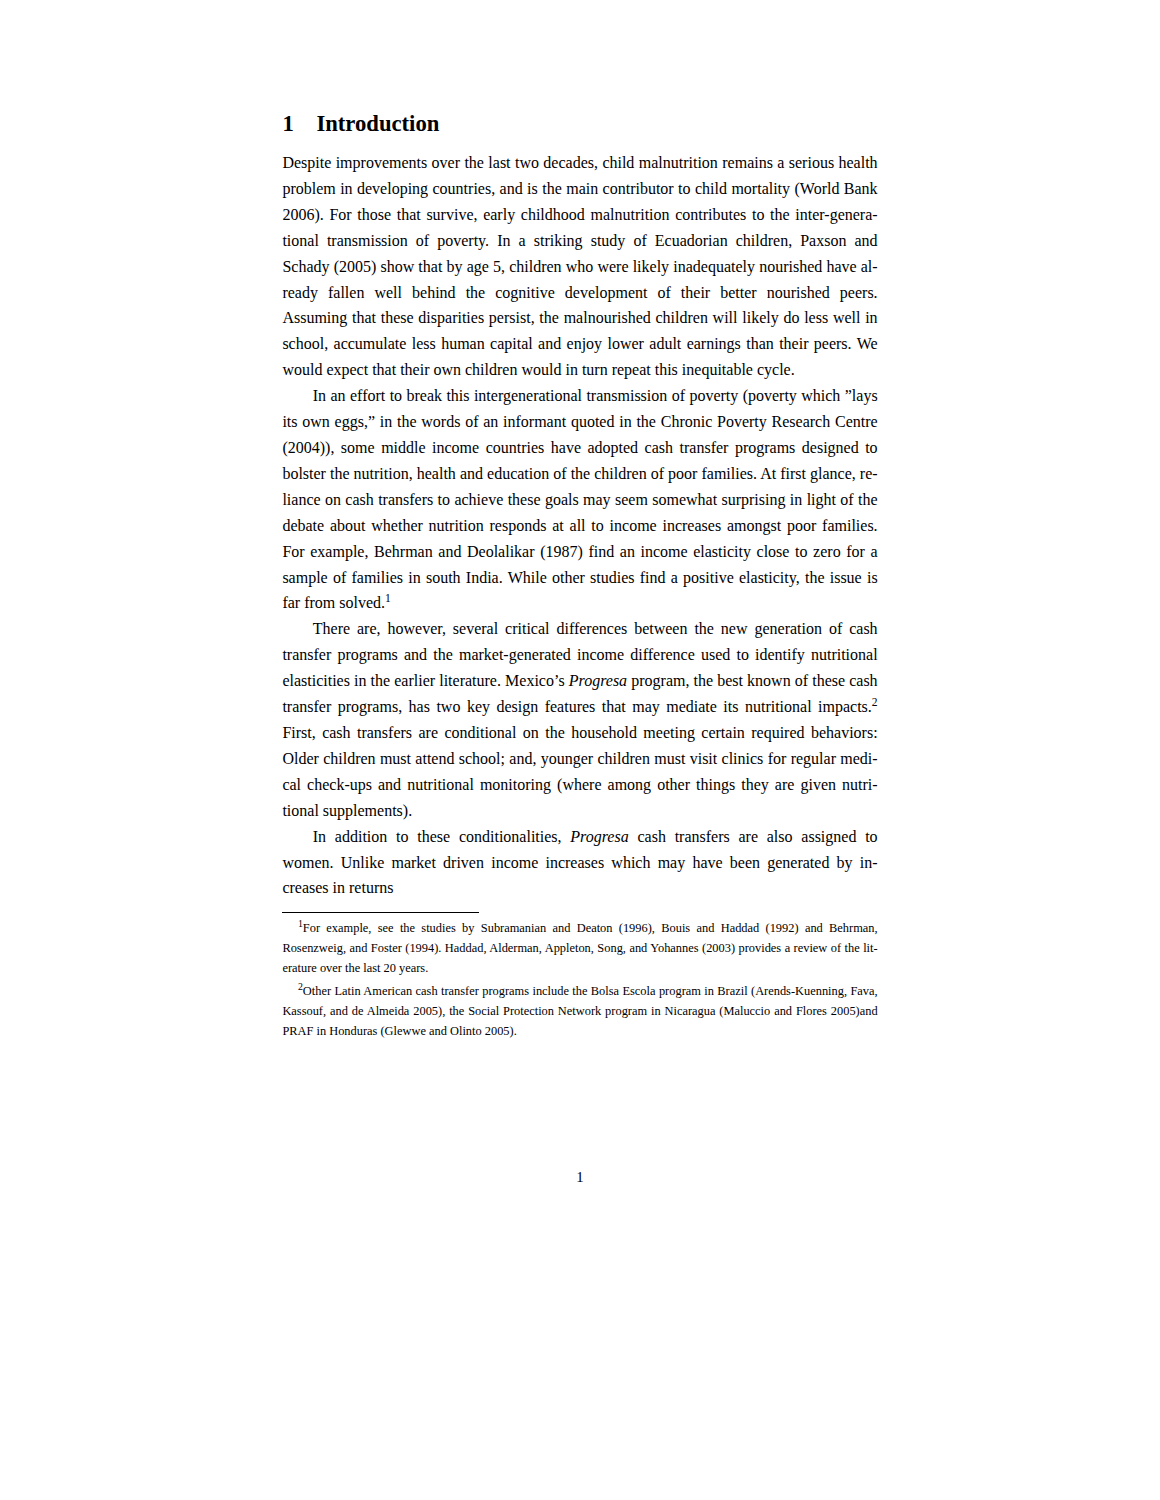1 Introduction
Despite improvements over the last two decades, child malnutrition remains a serious health problem in developing countries, and is the main contributor to child mortality (World Bank 2006). For those that survive, early childhood malnutrition contributes to the inter-generational transmission of poverty. In a striking study of Ecuadorian children, Paxson and Schady (2005) show that by age 5, children who were likely inadequately nourished have already fallen well behind the cognitive development of their better nourished peers. Assuming that these disparities persist, the malnourished children will likely do less well in school, accumulate less human capital and enjoy lower adult earnings than their peers. We would expect that their own children would in turn repeat this inequitable cycle.
In an effort to break this intergenerational transmission of poverty (poverty which ”lays its own eggs,” in the words of an informant quoted in the Chronic Poverty Research Centre (2004)), some middle income countries have adopted cash transfer programs designed to bolster the nutrition, health and education of the children of poor families. At first glance, reliance on cash transfers to achieve these goals may seem somewhat surprising in light of the debate about whether nutrition responds at all to income increases amongst poor families. For example, Behrman and Deolalikar (1987) find an income elasticity close to zero for a sample of families in south India. While other studies find a positive elasticity, the issue is far from solved.1
There are, however, several critical differences between the new generation of cash transfer programs and the market-generated income difference used to identify nutritional elasticities in the earlier literature. Mexico’s Progresa program, the best known of these cash transfer programs, has two key design features that may mediate its nutritional impacts.2 First, cash transfers are conditional on the household meeting certain required behaviors: Older children must attend school; and, younger children must visit clinics for regular medical check-ups and nutritional monitoring (where among other things they are given nutritional supplements).
In addition to these conditionalities, Progresa cash transfers are also assigned to women. Unlike market driven income increases which may have been generated by increases in returns
1For example, see the studies by Subramanian and Deaton (1996), Bouis and Haddad (1992) and Behrman, Rosenzweig, and Foster (1994). Haddad, Alderman, Appleton, Song, and Yohannes (2003) provides a review of the literature over the last 20 years.
2Other Latin American cash transfer programs include the Bolsa Escola program in Brazil (Arends-Kuenning, Fava, Kassouf, and de Almeida 2005), the Social Protection Network program in Nicaragua (Maluccio and Flores 2005)and PRAF in Honduras (Glewwe and Olinto 2005).
1